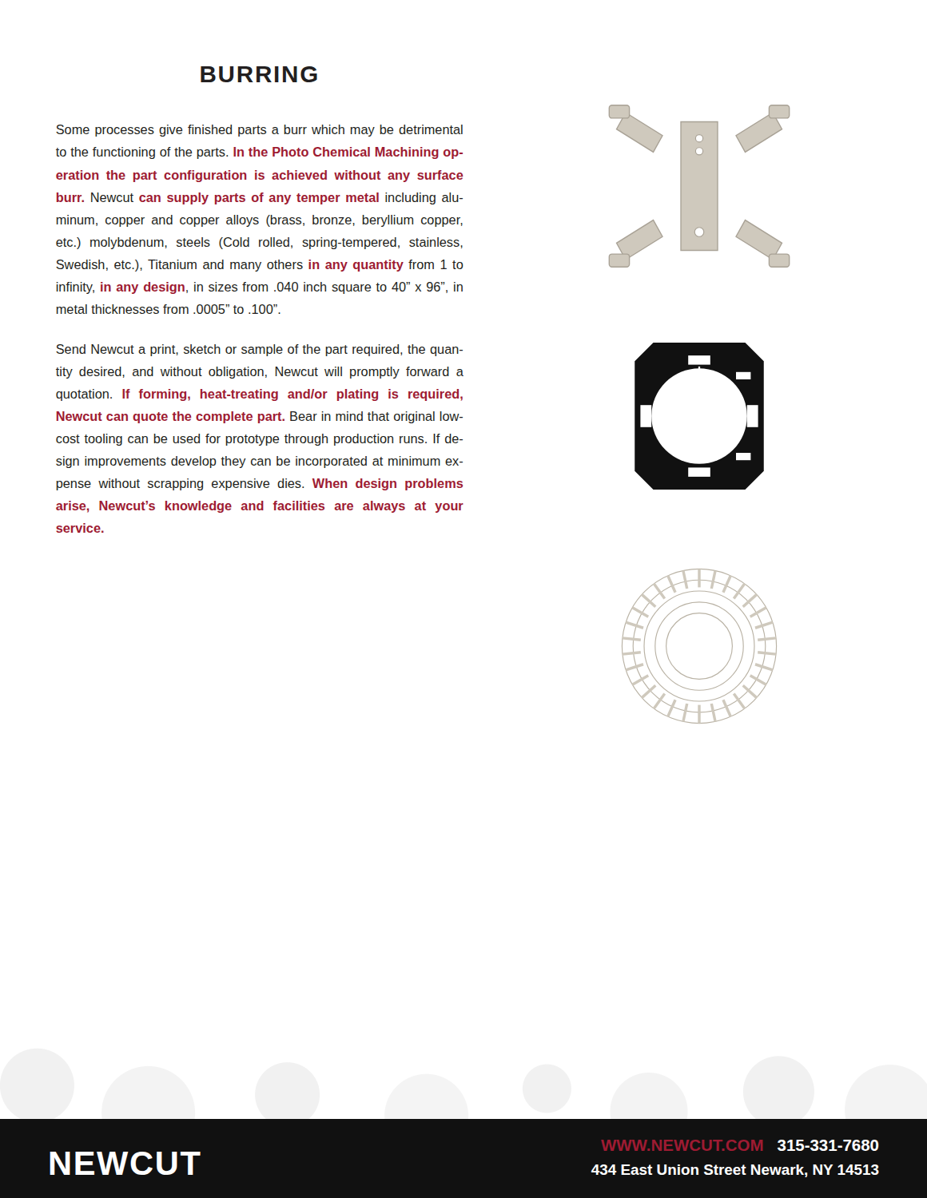Burring
Some processes give finished parts a burr which may be detrimental to the functioning of the parts. In the Photo Chemical Machining operation the part configuration is achieved without any surface burr. Newcut can supply parts of any temper metal including aluminum, copper and copper alloys (brass, bronze, beryllium copper, etc.) molybdenum, steels (Cold rolled, spring-tempered, stainless, Swedish, etc.), Titanium and many others in any quantity from 1 to infinity, in any design, in sizes from .040 inch square to 40” x 96”, in metal thicknesses from .0005” to .100”.
Send Newcut a print, sketch or sample of the part required, the quantity desired, and without obligation, Newcut will promptly forward a quotation. If forming, heat-treating and/or plating is required, Newcut can quote the complete part. Bear in mind that original low-cost tooling can be used for prototype through production runs. If design improvements develop they can be incorporated at minimum expense without scrapping expensive dies. When design problems arise, Newcut’s knowledge and facilities are always at your service.
NEWCUT
WWW.NEWCUT.COM 315-331-7680 434 East Union Street Newark, NY 14513